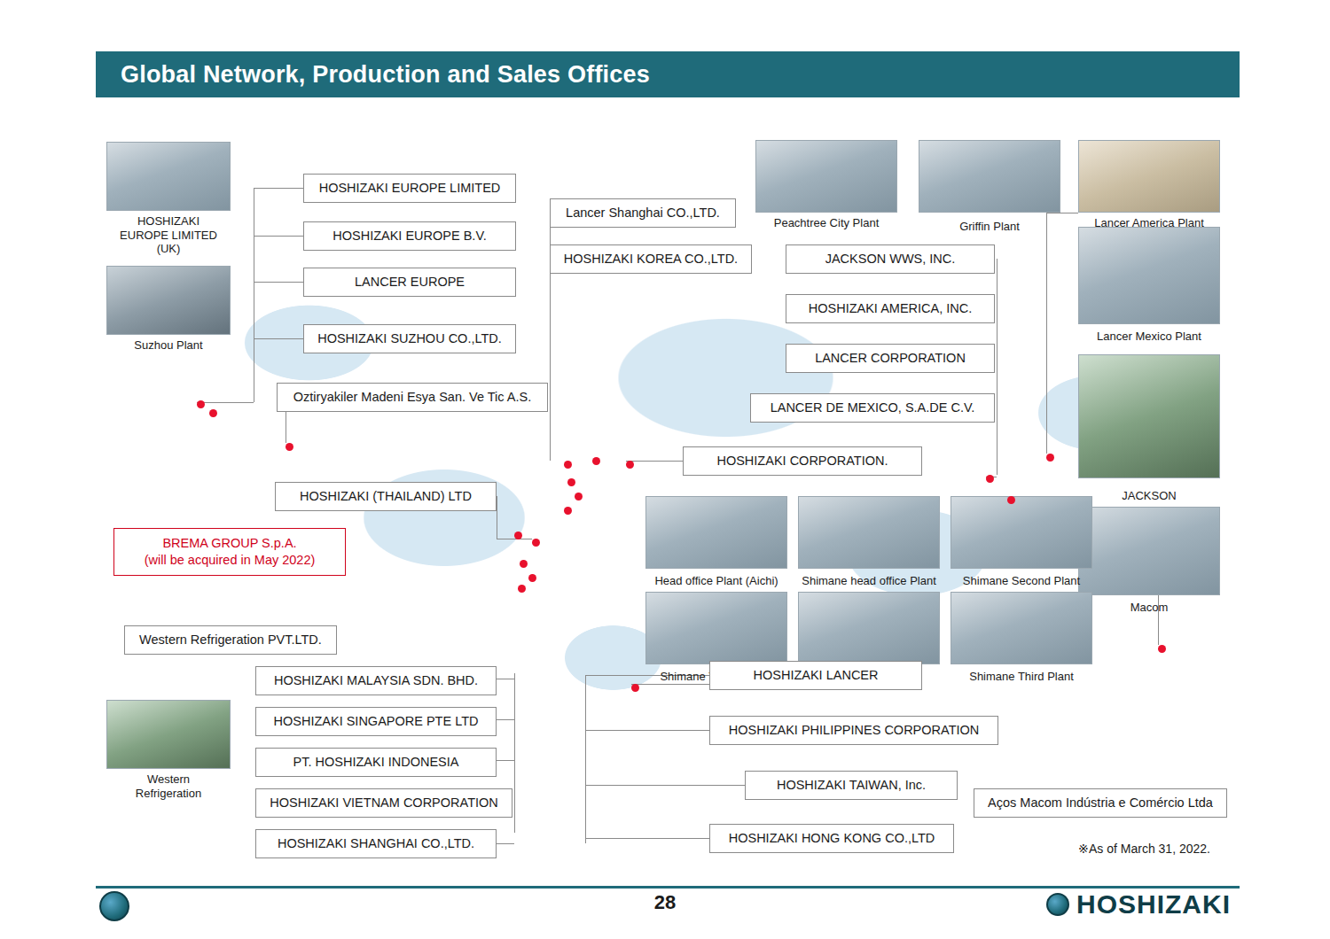Global Network, Production and Sales Offices
HOSHIZAKI
EUROPE LIMITED
(UK)
Suzhou Plant
Peachtree City Plant
Griffin Plant
Lancer America Plant
Lancer Mexico Plant
JACKSON
Macom
Head office Plant (Aichi)
Shimane head office Plant
Shimane Second Plant
Shimane Yokota Plant
Shimane First Plant
Shimane Third Plant
Western
Refrigeration
HOSHIZAKI EUROPE LIMITED
HOSHIZAKI EUROPE B.V.
LANCER EUROPE
HOSHIZAKI SUZHOU CO.,LTD.
Oztiryakiler Madeni Esya San. Ve Tic A.S.
HOSHIZAKI (THAILAND) LTD
BREMA GROUP S.p.A.
(will be acquired in May 2022)
Western Refrigeration PVT.LTD.
HOSHIZAKI MALAYSIA SDN. BHD.
HOSHIZAKI SINGAPORE PTE LTD
PT. HOSHIZAKI INDONESIA
HOSHIZAKI VIETNAM CORPORATION
HOSHIZAKI SHANGHAI CO.,LTD.
Lancer Shanghai CO.,LTD.
HOSHIZAKI KOREA CO.,LTD.
JACKSON WWS, INC.
HOSHIZAKI AMERICA, INC.
LANCER CORPORATION
LANCER DE MEXICO, S.A.DE C.V.
HOSHIZAKI CORPORATION.
HOSHIZAKI LANCER
HOSHIZAKI PHILIPPINES CORPORATION
HOSHIZAKI TAIWAN, Inc.
HOSHIZAKI HONG KONG CO.,LTD
Aços Macom Indústria e Comércio Ltda
※As of March 31, 2022.
28
HOSHIZAKI